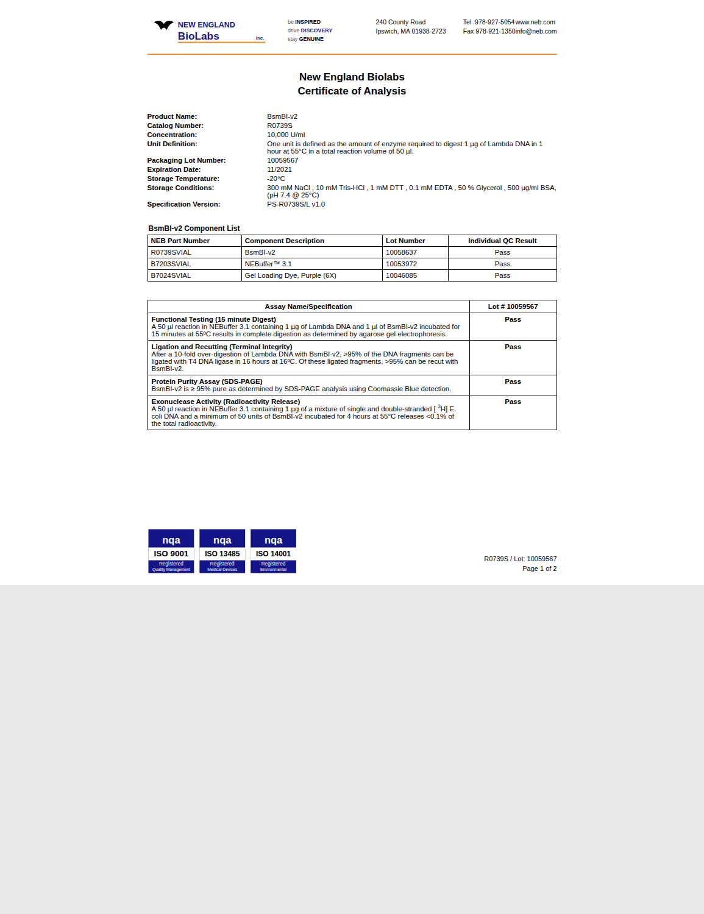| | | 240 County Road Ipswich, MA 01938-2723 | Tel 978-927-5054 Fax 978-921-1350 | www.neb.com info@neb.com |
New England Biolabs Certificate of Analysis
| Product Name: | BsmBI-v2 |
| Catalog Number: | R0739S |
| Concentration: | 10,000 U/ml |
| Unit Definition: | One unit is defined as the amount of enzyme required to digest 1 µg of Lambda DNA in 1 hour at 55°C in a total reaction volume of 50 µl. |
| Packaging Lot Number: | 10059567 |
| Expiration Date: | 11/2021 |
| Storage Temperature: | -20°C |
| Storage Conditions: | 300 mM NaCl , 10 mM Tris-HCl , 1 mM DTT , 0.1 mM EDTA , 50 % Glycerol , 500 µg/ml BSA, (pH 7.4 @ 25°C) |
| Specification Version: | PS-R0739S/L v1.0 |
BsmBI-v2 Component List
| NEB Part Number | Component Description | Lot Number | Individual QC Result |
| --- | --- | --- | --- |
| R0739SVIAL | BsmBI-v2 | 10058637 | Pass |
| B7203SVIAL | NEBuffer™ 3.1 | 10053972 | Pass |
| B7024SVIAL | Gel Loading Dye, Purple (6X) | 10046085 | Pass |
| Assay Name/Specification | Lot # 10059567 |
| --- | --- |
| Functional Testing (15 minute Digest) A 50 µl reaction in NEBuffer 3.1 containing 1 µg of Lambda DNA and 1 µl of BsmBI-v2 incubated for 15 minutes at 55ºC results in complete digestion as determined by agarose gel electrophoresis. | Pass |
| Ligation and Recutting (Terminal Integrity) After a 10-fold over-digestion of Lambda DNA with BsmBI-v2, >95% of the DNA fragments can be ligated with T4 DNA ligase in 16 hours at 16ºC. Of these ligated fragments, >95% can be recut with BsmBI-v2. | Pass |
| Protein Purity Assay (SDS-PAGE) BsmBI-v2 is ≥ 95% pure as determined by SDS-PAGE analysis using Coomassie Blue detection. | Pass |
| Exonuclease Activity (Radioactivity Release) A 50 µl reaction in NEBuffer 3.1 containing 1 µg of a mixture of single and double-stranded [ 3 H] E. coli DNA and a minimum of 50 units of BsmBI-v2 incubated for 4 hours at 55°C releases <0.1% of the total radioactivity. | Pass |
| | R0739S / Lot: 10059567 Page 1 of 2 |